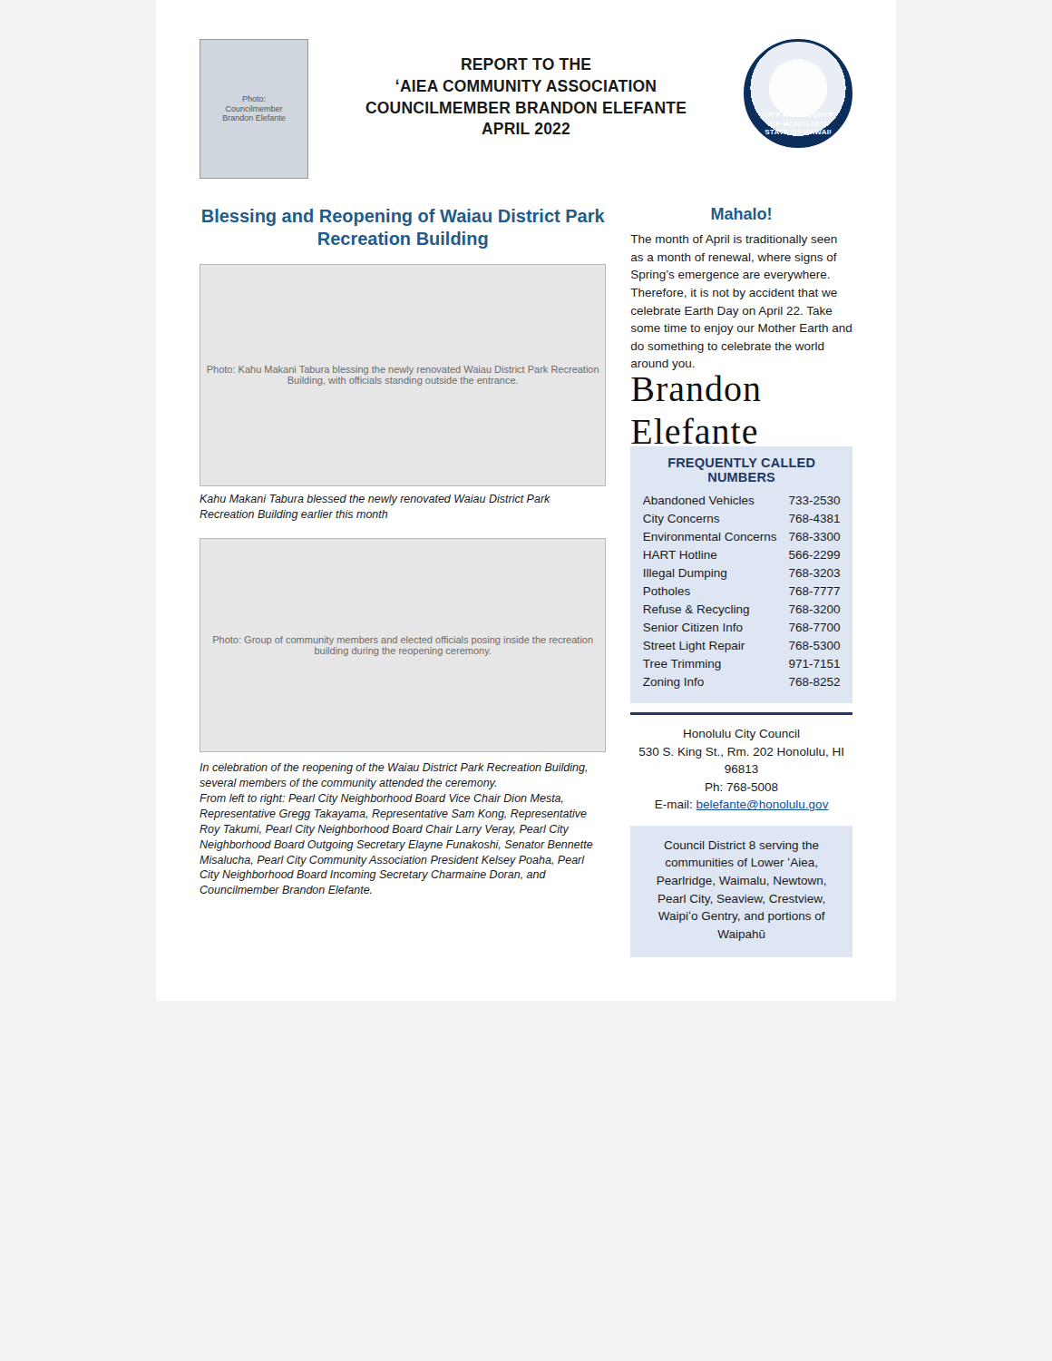Photo:
Councilmember
Brandon Elefante
Report to the
ʻAiea Community Association
Councilmember Brandon Elefante
April 2022
CITY AND COUNTY
OF HONOLULU
STATE OF HAWAII
Blessing and Reopening of Waiau District Park Recreation Building
Photo: Kahu Makani Tabura blessing the newly renovated Waiau District Park Recreation Building, with officials standing outside the entrance.
Kahu Makani Tabura blessed the newly renovated Waiau District Park Recreation Building earlier this month
Photo: Group of community members and elected officials posing inside the recreation building during the reopening ceremony.
In celebration of the reopening of the Waiau District Park Recreation Building, several members of the community attended the ceremony.
From left to right: Pearl City Neighborhood Board Vice Chair Dion Mesta, Representative Gregg Takayama, Representative Sam Kong, Representative Roy Takumi, Pearl City Neighborhood Board Chair Larry Veray, Pearl City Neighborhood Board Outgoing Secretary Elayne Funakoshi, Senator Bennette Misalucha, Pearl City Community Association President Kelsey Poaha, Pearl City Neighborhood Board Incoming Secretary Charmaine Doran, and Councilmember Brandon Elefante.
Mahalo!
The month of April is traditionally seen as a month of renewal, where signs of Spring’s emergence are everywhere. Therefore, it is not by accident that we celebrate Earth Day on April 22. Take some time to enjoy our Mother Earth and do something to celebrate the world around you.
Brandon Elefante
FREQUENTLY CALLED NUMBERS
| Abandoned Vehicles | 733-2530 |
| City Concerns | 768-4381 |
| Environmental Concerns | 768-3300 |
| HART Hotline | 566-2299 |
| Illegal Dumping | 768-3203 |
| Potholes | 768-7777 |
| Refuse & Recycling | 768-3200 |
| Senior Citizen Info | 768-7700 |
| Street Light Repair | 768-5300 |
| Tree Trimming | 971-7151 |
| Zoning Info | 768-8252 |
Honolulu City Council
530 S. King St., Rm. 202 Honolulu, HI 96813
Ph: 768-5008
E-mail: belefante@honolulu.gov
Council District 8 serving the communities of Lower ʻAiea, Pearlridge, Waimalu, Newtown, Pearl City, Seaview, Crestview, Waipiʻo Gentry, and portions of Waipahū